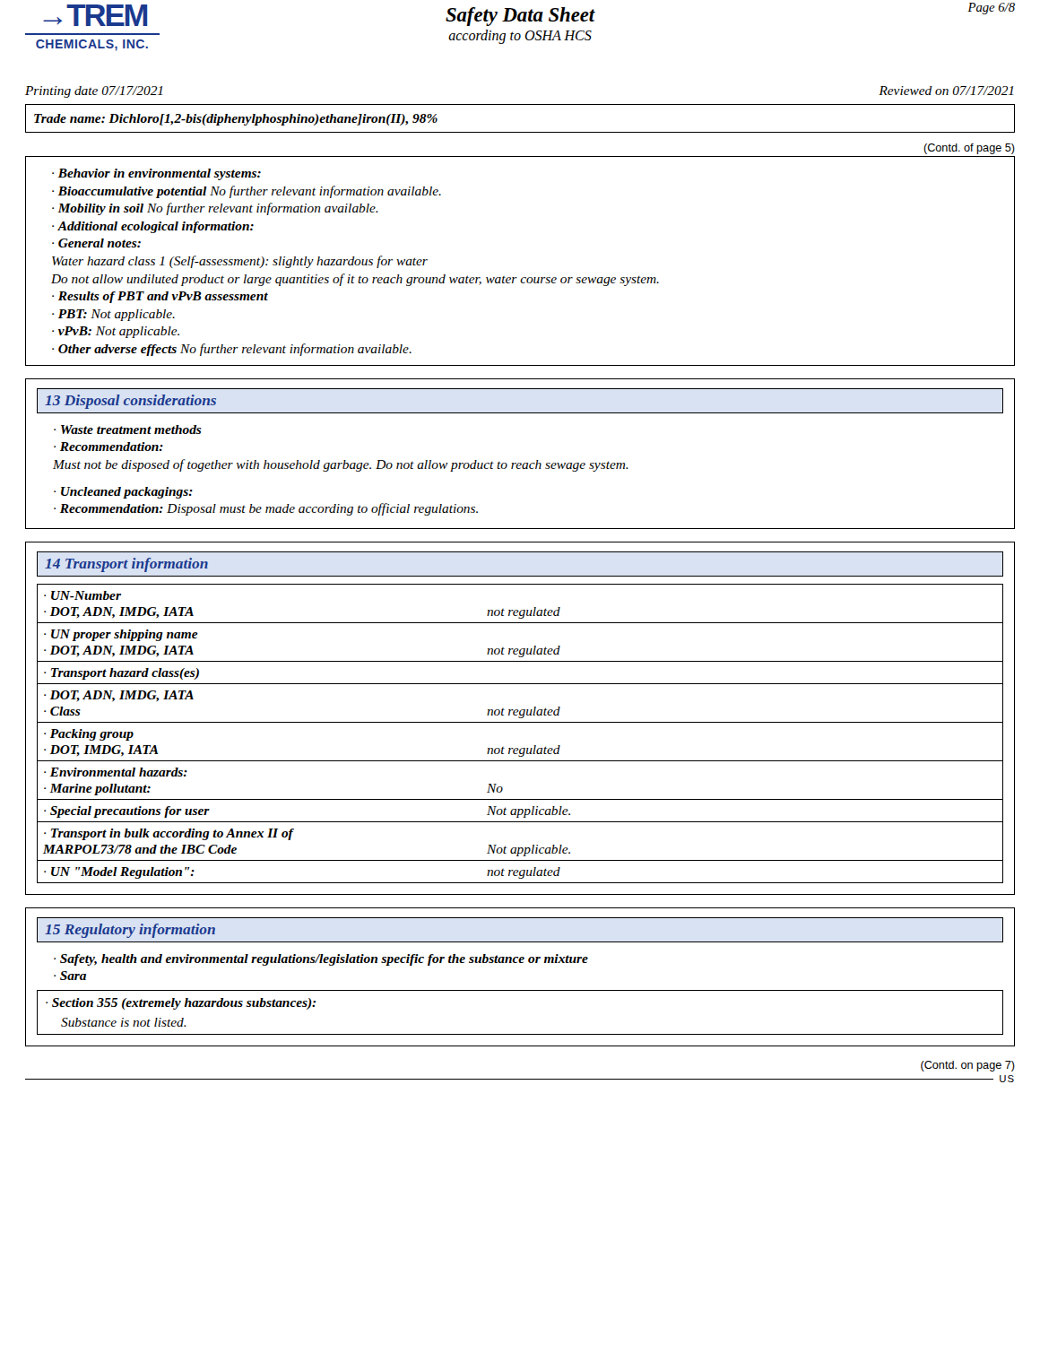→TREM
CHEMICALS, INC.
Safety Data Sheet
according to OSHA HCS
Page 6/8
Printing date 07/17/2021
Reviewed on 07/17/2021
Trade name: Dichloro[1,2-bis(diphenylphosphino)ethane]iron(II), 98%
(Contd. of page 5)
· Behavior in environmental systems:
· Bioaccumulative potential No further relevant information available.
· Mobility in soil No further relevant information available.
· Additional ecological information:
· General notes:
Water hazard class 1 (Self-assessment): slightly hazardous for water
Do not allow undiluted product or large quantities of it to reach ground water, water course or sewage system.
· Results of PBT and vPvB assessment
· PBT: Not applicable.
· vPvB: Not applicable.
· Other adverse effects No further relevant information available.
13 Disposal considerations
· Waste treatment methods
· Recommendation:
Must not be disposed of together with household garbage. Do not allow product to reach sewage system.
· Uncleaned packagings:
· Recommendation: Disposal must be made according to official regulations.
14 Transport information
| · UN-Number · DOT, ADN, IMDG, IATA | not regulated |
| · UN proper shipping name · DOT, ADN, IMDG, IATA | not regulated |
| · Transport hazard class(es) | |
| · DOT, ADN, IMDG, IATA · Class | not regulated |
| · Packing group · DOT, IMDG, IATA | not regulated |
| · Environmental hazards: · Marine pollutant: | No |
| · Special precautions for user | Not applicable. |
| · Transport in bulk according to Annex II of MARPOL73/78 and the IBC Code | Not applicable. |
| · UN "Model Regulation": | not regulated |
15 Regulatory information
· Safety, health and environmental regulations/legislation specific for the substance or mixture
· Sara
· Section 355 (extremely hazardous substances):
Substance is not listed.
(Contd. on page 7)
US